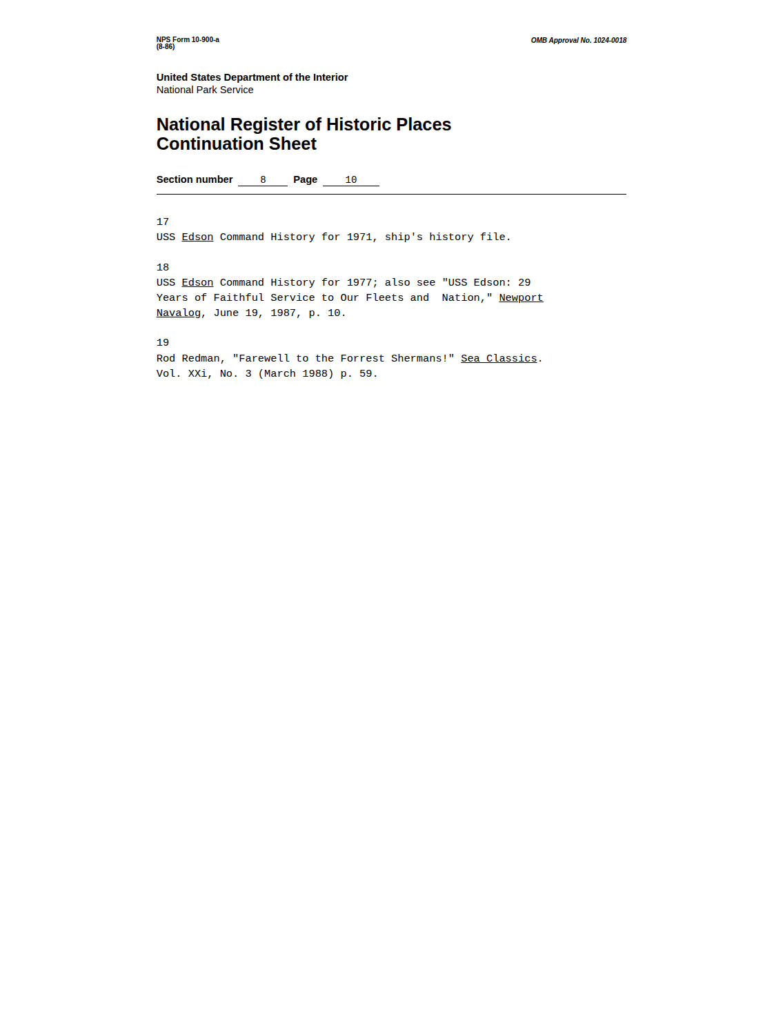NPS Form 10-900-a
(8-86)
OMB Approval No. 1024-0018
United States Department of the Interior
National Park Service
National Register of Historic Places
Continuation Sheet
Section number 8 Page 10
17
USS Edson Command History for 1971, ship's history file.
18
USS Edson Command History for 1977; also see "USS Edson: 29
Years of Faithful Service to Our Fleets and Nation," Newport
Navalog, June 19, 1987, p. 10.
19
Rod Redman, "Farewell to the Forrest Shermans!" Sea Classics.
Vol. XXi, No. 3 (March 1988) p. 59.